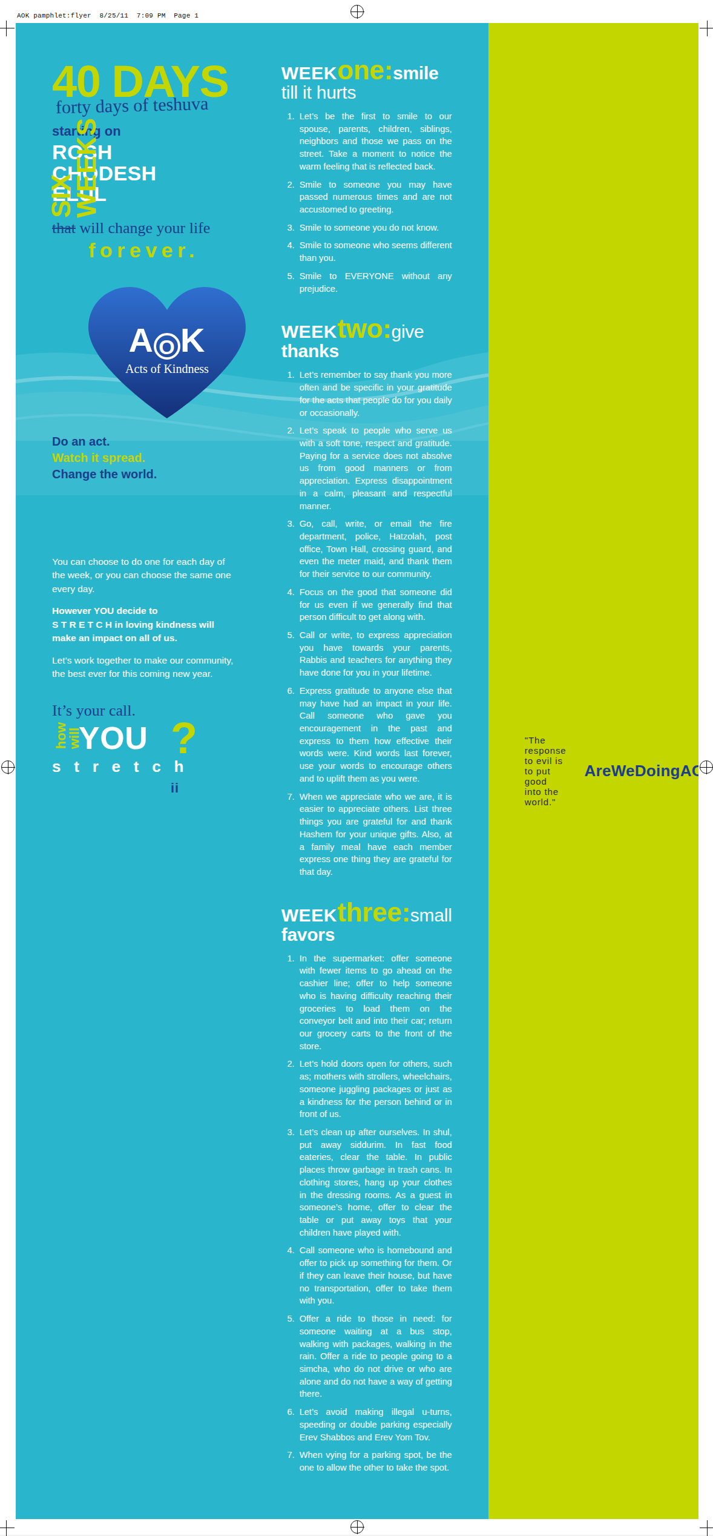AOK pamphlet:flyer 8/25/11 7:09 PM Page 1
40 DAYS
forty days of teshuva
starting on
ROSH
CHODESH
ELUL
SIX
WEEKS
that will change your life
forever.
AOK
Acts of Kindness
Do an act.
Watch it spread.
Change the world.
You can choose to do one for each day of the week, or you can choose the same one every day.
However YOU decide to
S T R E T C H in loving kindness will make an impact on all of us.
Let’s work together to make our community, the best ever for this coming new year.
It’s your call.
how
will
YOU
?
s t r e t c h
ii
WEEK one: smile till it hurts
Let’s be the first to smile to our spouse, parents, children, siblings, neighbors and those we pass on the street. Take a moment to notice the warm feeling that is reflected back.
Smile to someone you may have passed numerous times and are not accustomed to greeting.
Smile to someone you do not know.
Smile to someone who seems different than you.
Smile to EVERYONE without any prejudice.
WEEK two: give thanks
Let’s remember to say thank you more often and be specific in your gratitude for the acts that people do for you daily or occasionally.
Let’s speak to people who serve us with a soft tone, respect and gratitude. Paying for a service does not absolve us from good manners or from appreciation. Express disappointment in a calm, pleasant and respectful manner.
Go, call, write, or email the fire department, police, Hatzolah, post office, Town Hall, crossing guard, and even the meter maid, and thank them for their service to our community.
Focus on the good that someone did for us even if we generally find that person difficult to get along with.
Call or write, to express appreciation you have towards your parents, Rabbis and teachers for anything they have done for you in your lifetime.
Express gratitude to anyone else that may have had an impact in your life. Call someone who gave you encouragement in the past and express to them how effective their words were. Kind words last forever, use your words to encourage others and to uplift them as you were.
When we appreciate who we are, it is easier to appreciate others. List three things you are grateful for and thank Hashem for your unique gifts. Also, at a family meal have each member express one thing they are grateful for that day.
WEEK three: small favors
In the supermarket: offer someone with fewer items to go ahead on the cashier line; offer to help someone who is having difficulty reaching their groceries to load them on the conveyor belt and into their car; return our grocery carts to the front of the store.
Let’s hold doors open for others, such as; mothers with strollers, wheelchairs, someone juggling packages or just as a kindness for the person behind or in front of us.
Let’s clean up after ourselves. In shul, put away siddurim. In fast food eateries, clear the table. In public places throw garbage in trash cans. In clothing stores, hang up your clothes in the dressing rooms. As a guest in someone’s home, offer to clear the table or put away toys that your children have played with.
Call someone who is homebound and offer to pick up something for them. Or if they can leave their house, but have no transportation, offer to take them with you.
Offer a ride to those in need: for someone waiting at a bus stop, walking with packages, walking in the rain. Offer a ride to people going to a simcha, who do not drive or who are alone and do not have a way of getting there.
Let’s avoid making illegal u-turns, speeding or double parking especially Erev Shabbos and Erev Yom Tov.
When vying for a parking spot, be the one to allow the other to take the spot.
"The response to evil is to put good into the world."
AreWeDoingAOK.com